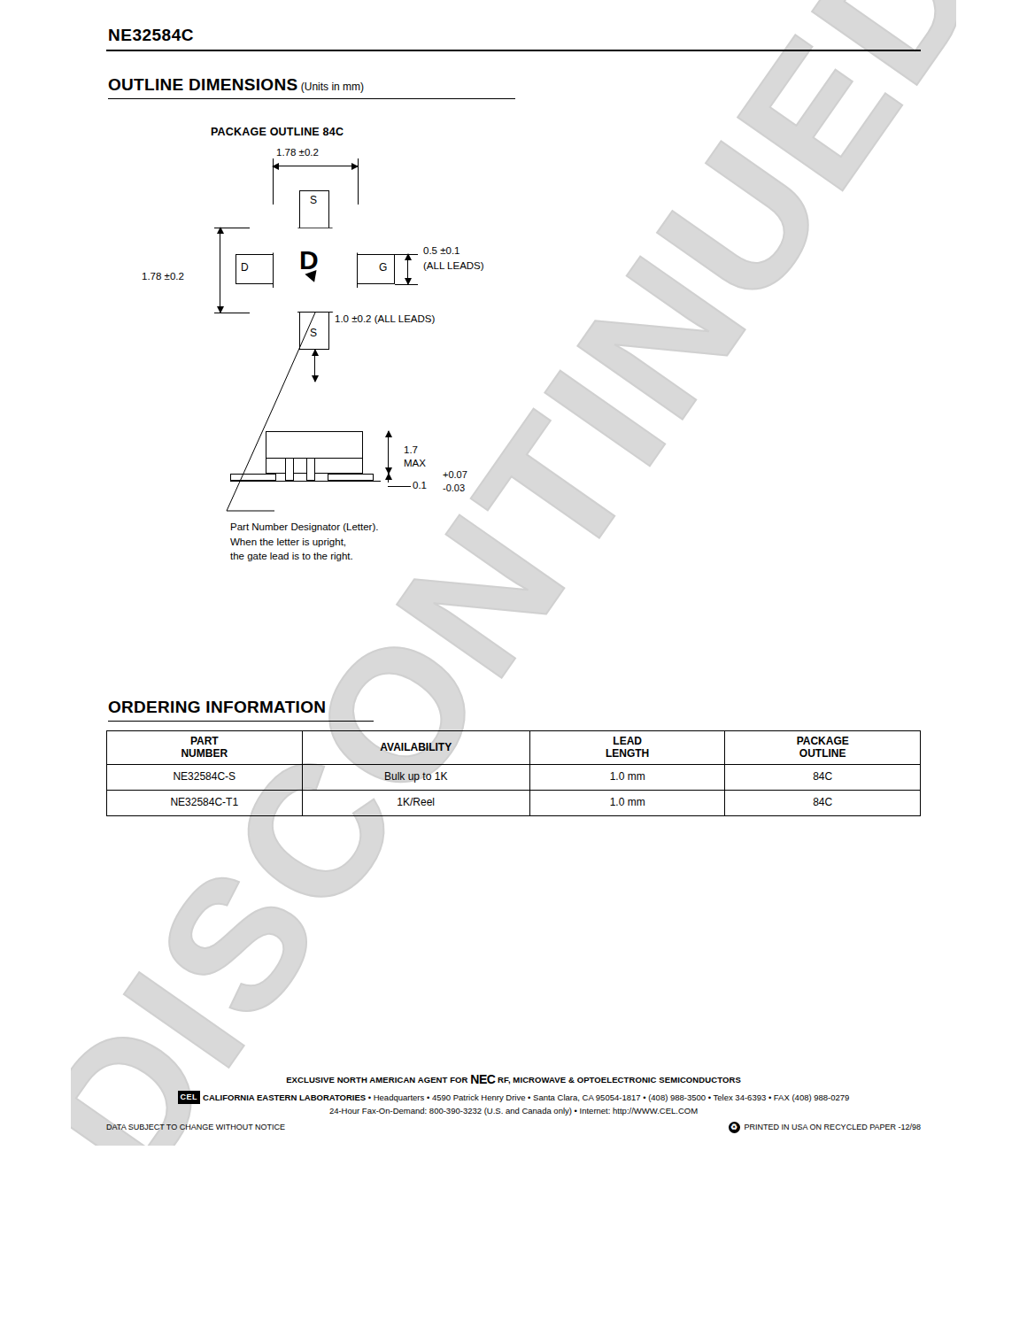DISCONTINUED
NE32584C
OUTLINE DIMENSIONS
(Units in mm)
PACKAGE OUTLINE 84C
1.78 ±0.2
1.78 ±0.2
D
S
S
D
G
0.5 ±0.1
(ALL LEADS)
1.0 ±0.2 (ALL LEADS)
1.7 MAX
0.1
+0.07
-0.03
Part Number Designator (Letter).
When the letter is upright,
the gate lead is to the right.
ORDERING INFORMATION
| PART NUMBER | AVAILABILITY | LEAD LENGTH | PACKAGE OUTLINE |
| --- | --- | --- | --- |
| NE32584C-S | Bulk up to 1K | 1.0 mm | 84C |
| NE32584C-T1 | 1K/Reel | 1.0 mm | 84C |
EXCLUSIVE NORTH AMERICAN AGENT FOR NEC RF, MICROWAVE & OPTOELECTRONIC SEMICONDUCTORS
CEL CALIFORNIA EASTERN LABORATORIES • Headquarters • 4590 Patrick Henry Drive • Santa Clara, CA 95054-1817 • (408) 988-3500 • Telex 34-6393 • FAX (408) 988-0279
24-Hour Fax-On-Demand: 800-390-3232 (U.S. and Canada only) • Internet: http://WWW.CEL.COM
DATA SUBJECT TO CHANGE WITHOUT NOTICE
♻ PRINTED IN USA ON RECYCLED PAPER -12/98